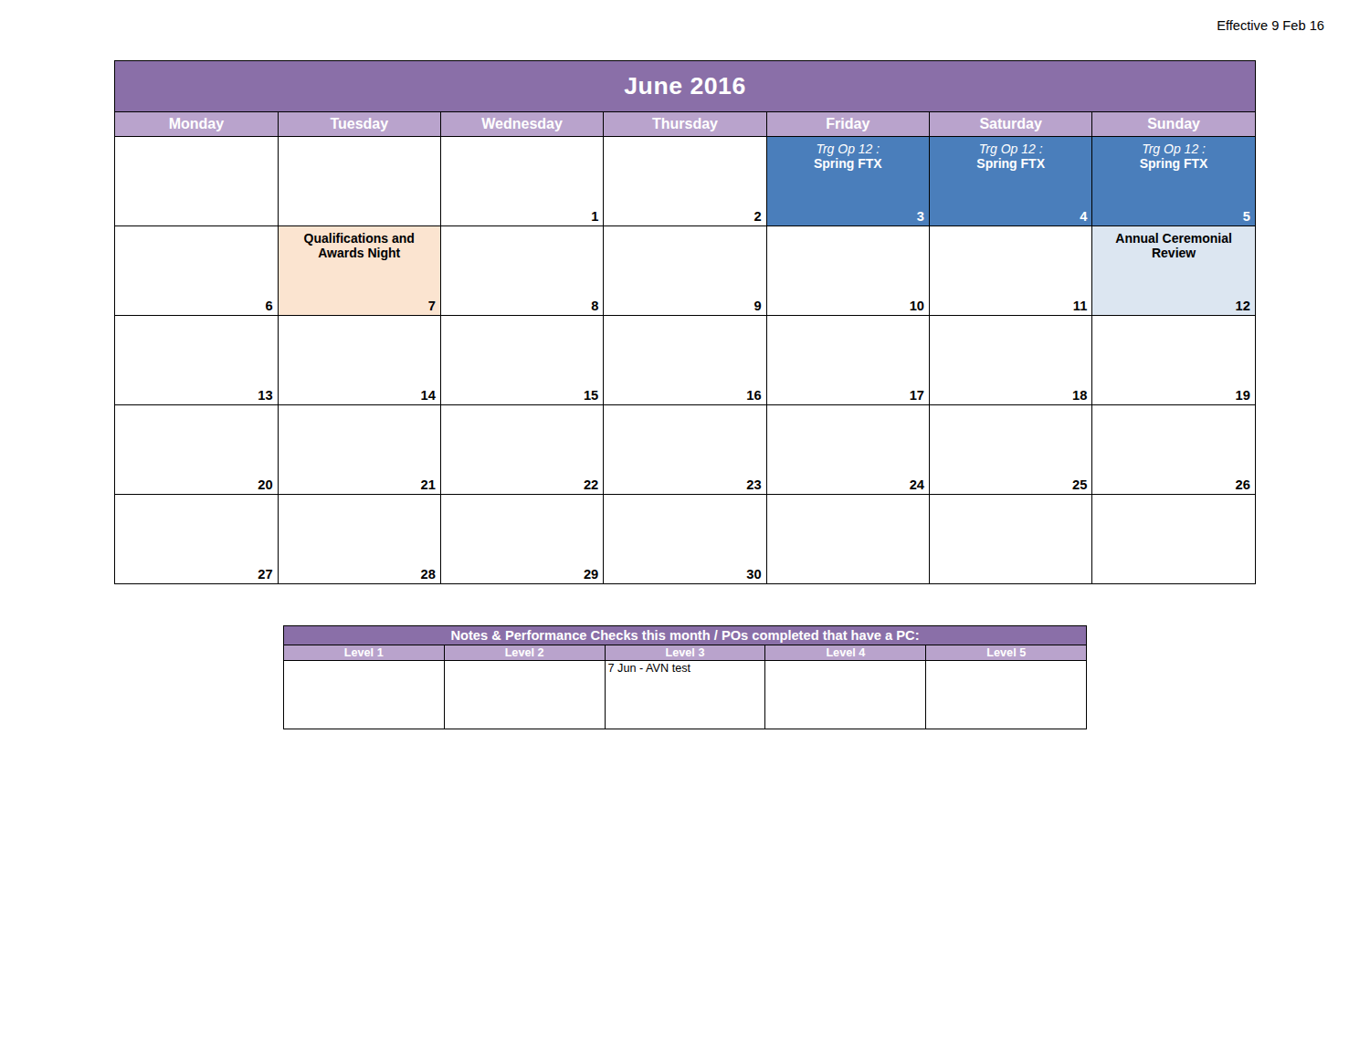Effective 9 Feb 16
| June 2016 |
| Monday | Tuesday | Wednesday | Thursday | Friday | Saturday | Sunday |
| | | 1 | 2 | Trg Op 12 : Spring FTX 3 | Trg Op 12 : Spring FTX 4 | Trg Op 12 : Spring FTX 5 |
| 6 | Qualifications and Awards Night 7 | 8 | 9 | 10 | 11 | Annual Ceremonial Review 12 |
| 13 | 14 | 15 | 16 | 17 | 18 | 19 |
| 20 | 21 | 22 | 23 | 24 | 25 | 26 |
| 27 | 28 | 29 | 30 | | | |
| Notes & Performance Checks this month / POs completed that have a PC: |
| Level 1 | Level 2 | Level 3 | Level 4 | Level 5 |
| | | 7 Jun - AVN test | | |